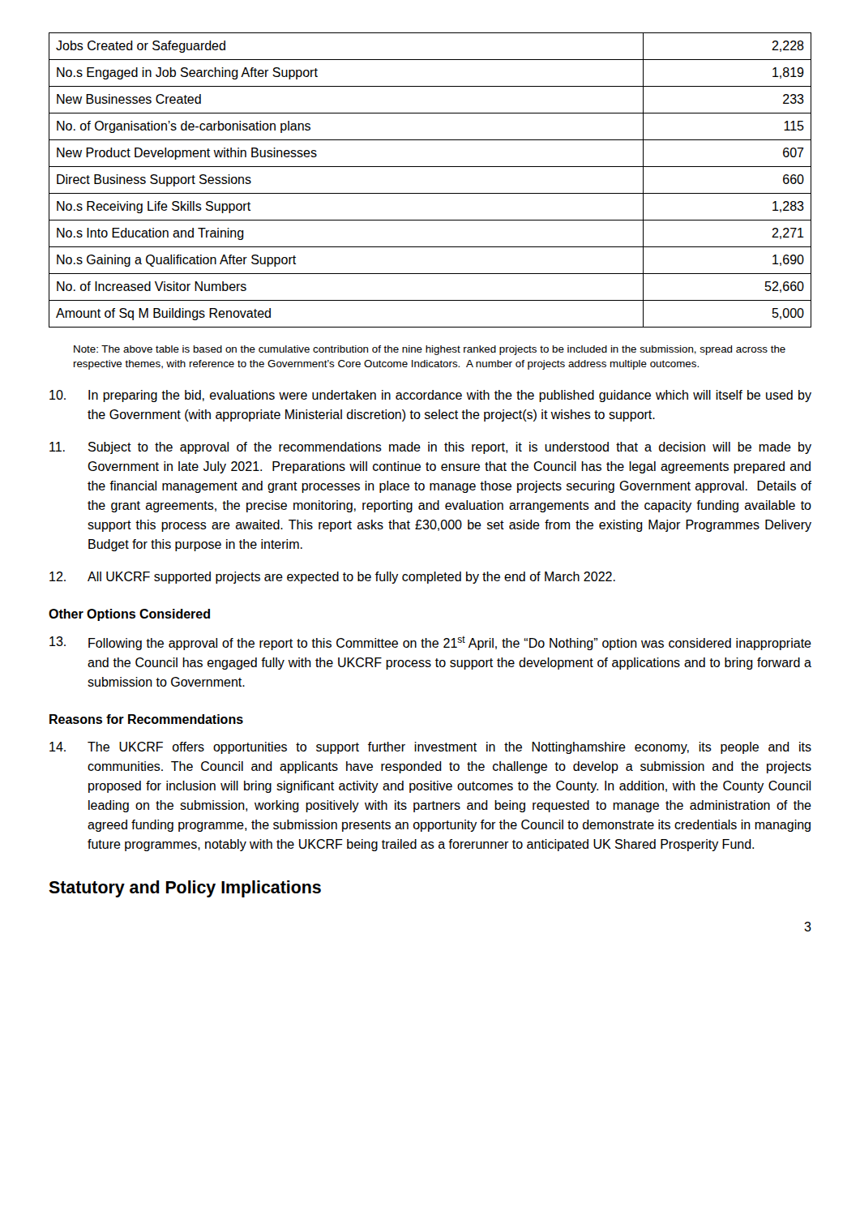| Jobs Created or Safeguarded | 2,228 |
| No.s Engaged in Job Searching After Support | 1,819 |
| New Businesses Created | 233 |
| No. of Organisation’s de-carbonisation plans | 115 |
| New Product Development within Businesses | 607 |
| Direct Business Support Sessions | 660 |
| No.s Receiving Life Skills Support | 1,283 |
| No.s Into Education and Training | 2,271 |
| No.s Gaining a Qualification After Support | 1,690 |
| No. of Increased Visitor Numbers | 52,660 |
| Amount of Sq M Buildings Renovated | 5,000 |
Note: The above table is based on the cumulative contribution of the nine highest ranked projects to be included in the submission, spread across the respective themes, with reference to the Government’s Core Outcome Indicators. A number of projects address multiple outcomes.
In preparing the bid, evaluations were undertaken in accordance with the the published guidance which will itself be used by the Government (with appropriate Ministerial discretion) to select the project(s) it wishes to support.
Subject to the approval of the recommendations made in this report, it is understood that a decision will be made by Government in late July 2021. Preparations will continue to ensure that the Council has the legal agreements prepared and the financial management and grant processes in place to manage those projects securing Government approval. Details of the grant agreements, the precise monitoring, reporting and evaluation arrangements and the capacity funding available to support this process are awaited. This report asks that £30,000 be set aside from the existing Major Programmes Delivery Budget for this purpose in the interim.
All UKCRF supported projects are expected to be fully completed by the end of March 2022.
Other Options Considered
Following the approval of the report to this Committee on the 21st April, the “Do Nothing” option was considered inappropriate and the Council has engaged fully with the UKCRF process to support the development of applications and to bring forward a submission to Government.
Reasons for Recommendations
The UKCRF offers opportunities to support further investment in the Nottinghamshire economy, its people and its communities. The Council and applicants have responded to the challenge to develop a submission and the projects proposed for inclusion will bring significant activity and positive outcomes to the County. In addition, with the County Council leading on the submission, working positively with its partners and being requested to manage the administration of the agreed funding programme, the submission presents an opportunity for the Council to demonstrate its credentials in managing future programmes, notably with the UKCRF being trailed as a forerunner to anticipated UK Shared Prosperity Fund.
Statutory and Policy Implications
3